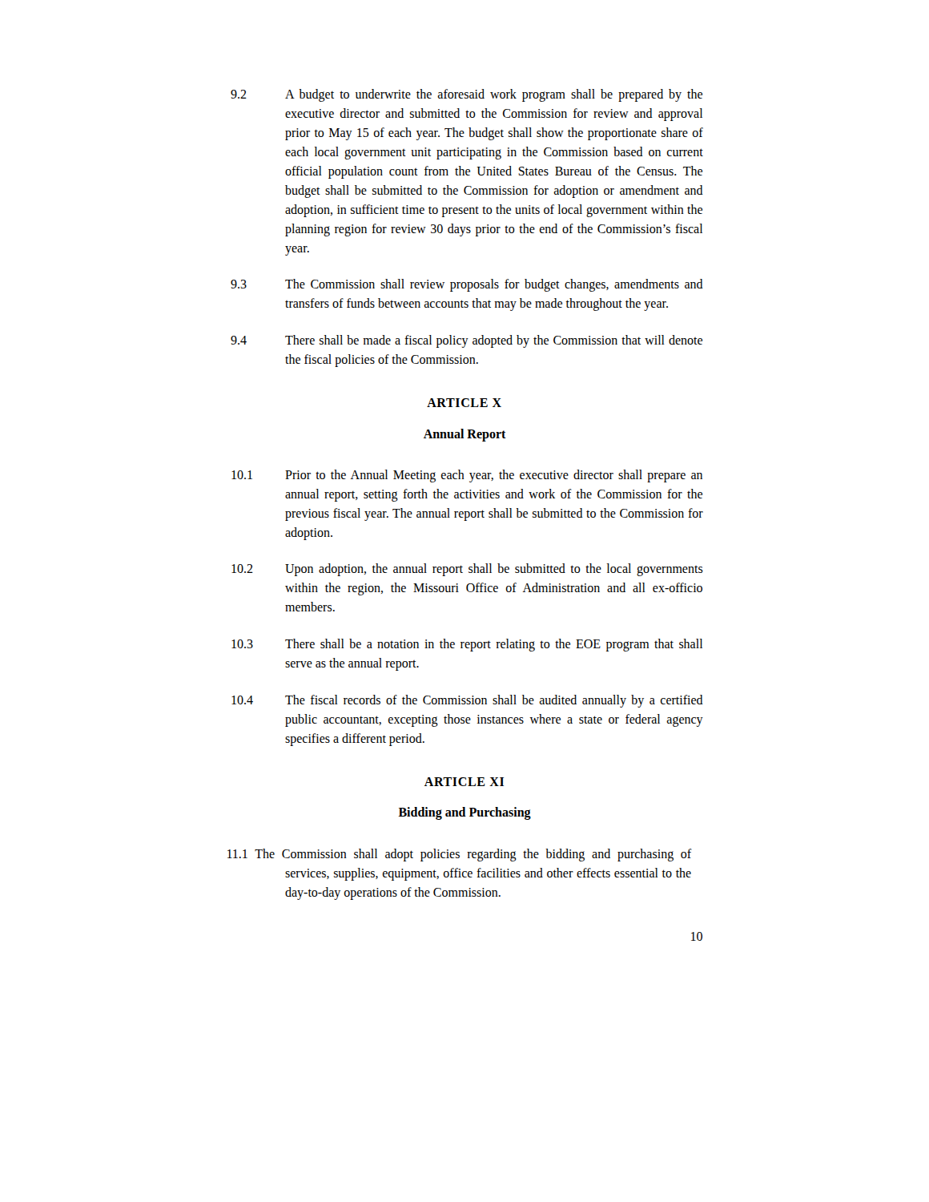9.2
A budget to underwrite the aforesaid work program shall be prepared by the executive director and submitted to the Commission for review and approval prior to May 15 of each year. The budget shall show the proportionate share of each local government unit participating in the Commission based on current official population count from the United States Bureau of the Census. The budget shall be submitted to the Commission for adoption or amendment and adoption, in sufficient time to present to the units of local government within the planning region for review 30 days prior to the end of the Commission’s fiscal year.
9.3
The Commission shall review proposals for budget changes, amendments and transfers of funds between accounts that may be made throughout the year.
9.4
There shall be made a fiscal policy adopted by the Commission that will denote the fiscal policies of the Commission.
ARTICLE X
Annual Report
10.1
Prior to the Annual Meeting each year, the executive director shall prepare an annual report, setting forth the activities and work of the Commission for the previous fiscal year. The annual report shall be submitted to the Commission for adoption.
10.2
Upon adoption, the annual report shall be submitted to the local governments within the region, the Missouri Office of Administration and all ex-officio members.
10.3
There shall be a notation in the report relating to the EOE program that shall serve as the annual report.
10.4
The fiscal records of the Commission shall be audited annually by a certified public accountant, excepting those instances where a state or federal agency specifies a different period.
ARTICLE XI
Bidding and Purchasing
11.1 The Commission shall adopt policies regarding the bidding and purchasing of services, supplies, equipment, office facilities and other effects essential to the day-to-day operations of the Commission.
10